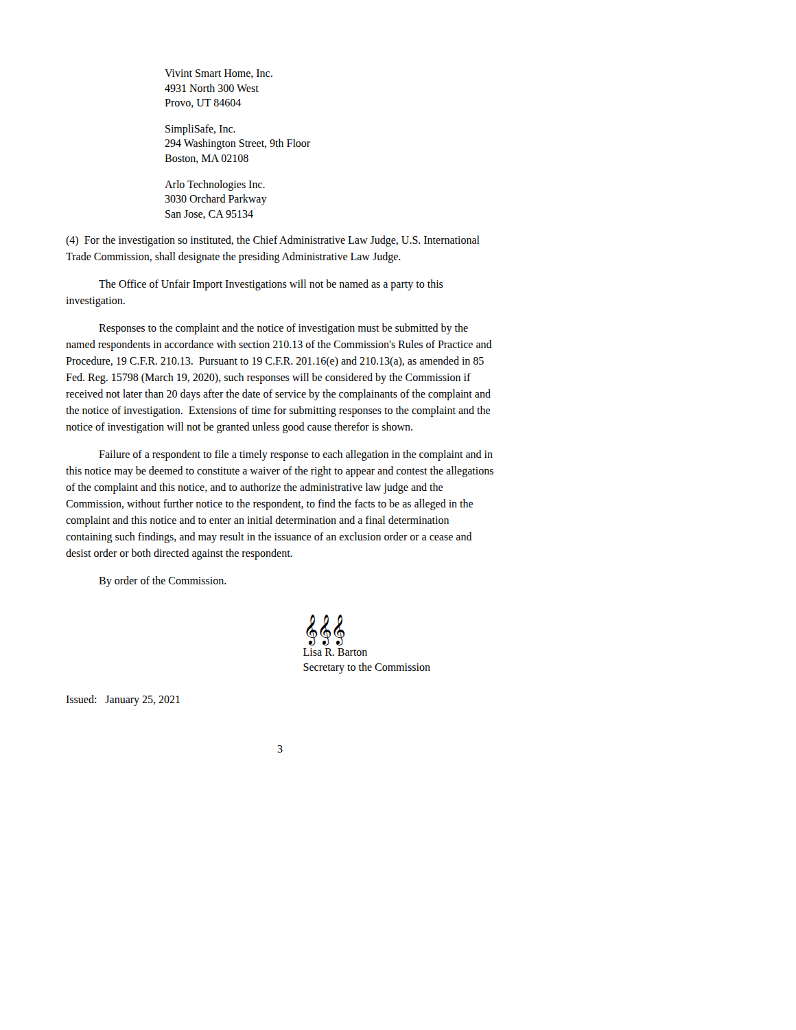Vivint Smart Home, Inc.
4931 North 300 West
Provo, UT 84604
SimpliSafe, Inc.
294 Washington Street, 9th Floor
Boston, MA 02108
Arlo Technologies Inc.
3030 Orchard Parkway
San Jose, CA 95134
(4) For the investigation so instituted, the Chief Administrative Law Judge, U.S. International Trade Commission, shall designate the presiding Administrative Law Judge.
The Office of Unfair Import Investigations will not be named as a party to this investigation.
Responses to the complaint and the notice of investigation must be submitted by the named respondents in accordance with section 210.13 of the Commission's Rules of Practice and Procedure, 19 C.F.R. 210.13. Pursuant to 19 C.F.R. 201.16(e) and 210.13(a), as amended in 85 Fed. Reg. 15798 (March 19, 2020), such responses will be considered by the Commission if received not later than 20 days after the date of service by the complainants of the complaint and the notice of investigation. Extensions of time for submitting responses to the complaint and the notice of investigation will not be granted unless good cause therefor is shown.
Failure of a respondent to file a timely response to each allegation in the complaint and in this notice may be deemed to constitute a waiver of the right to appear and contest the allegations of the complaint and this notice, and to authorize the administrative law judge and the Commission, without further notice to the respondent, to find the facts to be as alleged in the complaint and this notice and to enter an initial determination and a final determination containing such findings, and may result in the issuance of an exclusion order or a cease and desist order or both directed against the respondent.
By order of the Commission.
𝄞𝄞𝄞
Lisa R. Barton
Secretary to the Commission
Issued: January 25, 2021
3